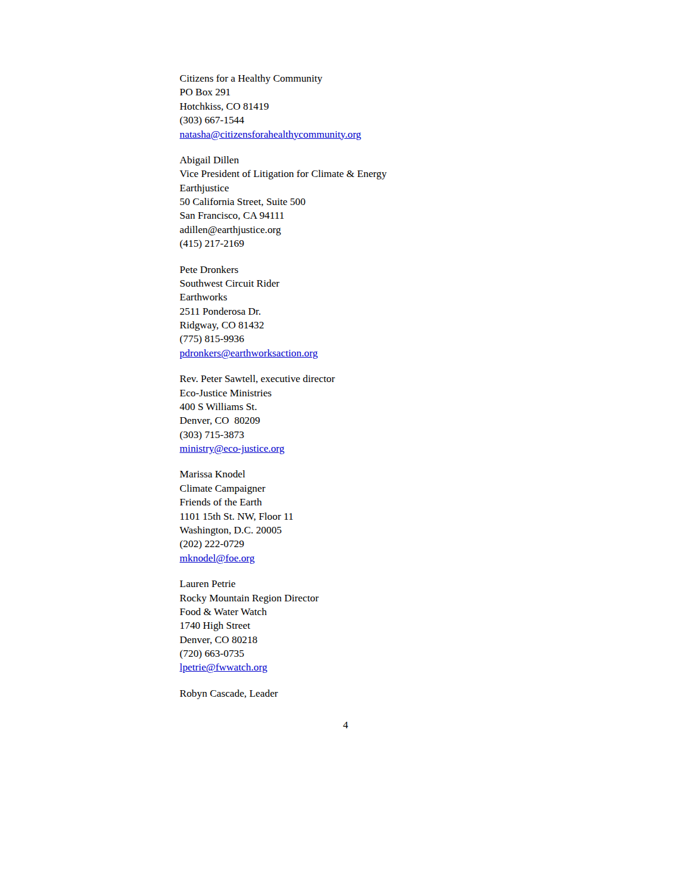Citizens for a Healthy Community
PO Box 291
Hotchkiss, CO 81419
(303) 667-1544
natasha@citizensforahealthycommunity.org
Abigail Dillen
Vice President of Litigation for Climate & Energy
Earthjustice
50 California Street, Suite 500
San Francisco, CA 94111
adillen@earthjustice.org
(415) 217-2169
Pete Dronkers
Southwest Circuit Rider
Earthworks
2511 Ponderosa Dr.
Ridgway, CO 81432
(775) 815-9936
pdronkers@earthworksaction.org
Rev. Peter Sawtell, executive director
Eco-Justice Ministries
400 S Williams St.
Denver, CO 80209
(303) 715-3873
ministry@eco-justice.org
Marissa Knodel
Climate Campaigner
Friends of the Earth
1101 15th St. NW, Floor 11
Washington, D.C. 20005
(202) 222-0729
mknodel@foe.org
Lauren Petrie
Rocky Mountain Region Director
Food & Water Watch
1740 High Street
Denver, CO 80218
(720) 663-0735
lpetrie@fwwatch.org
Robyn Cascade, Leader
4